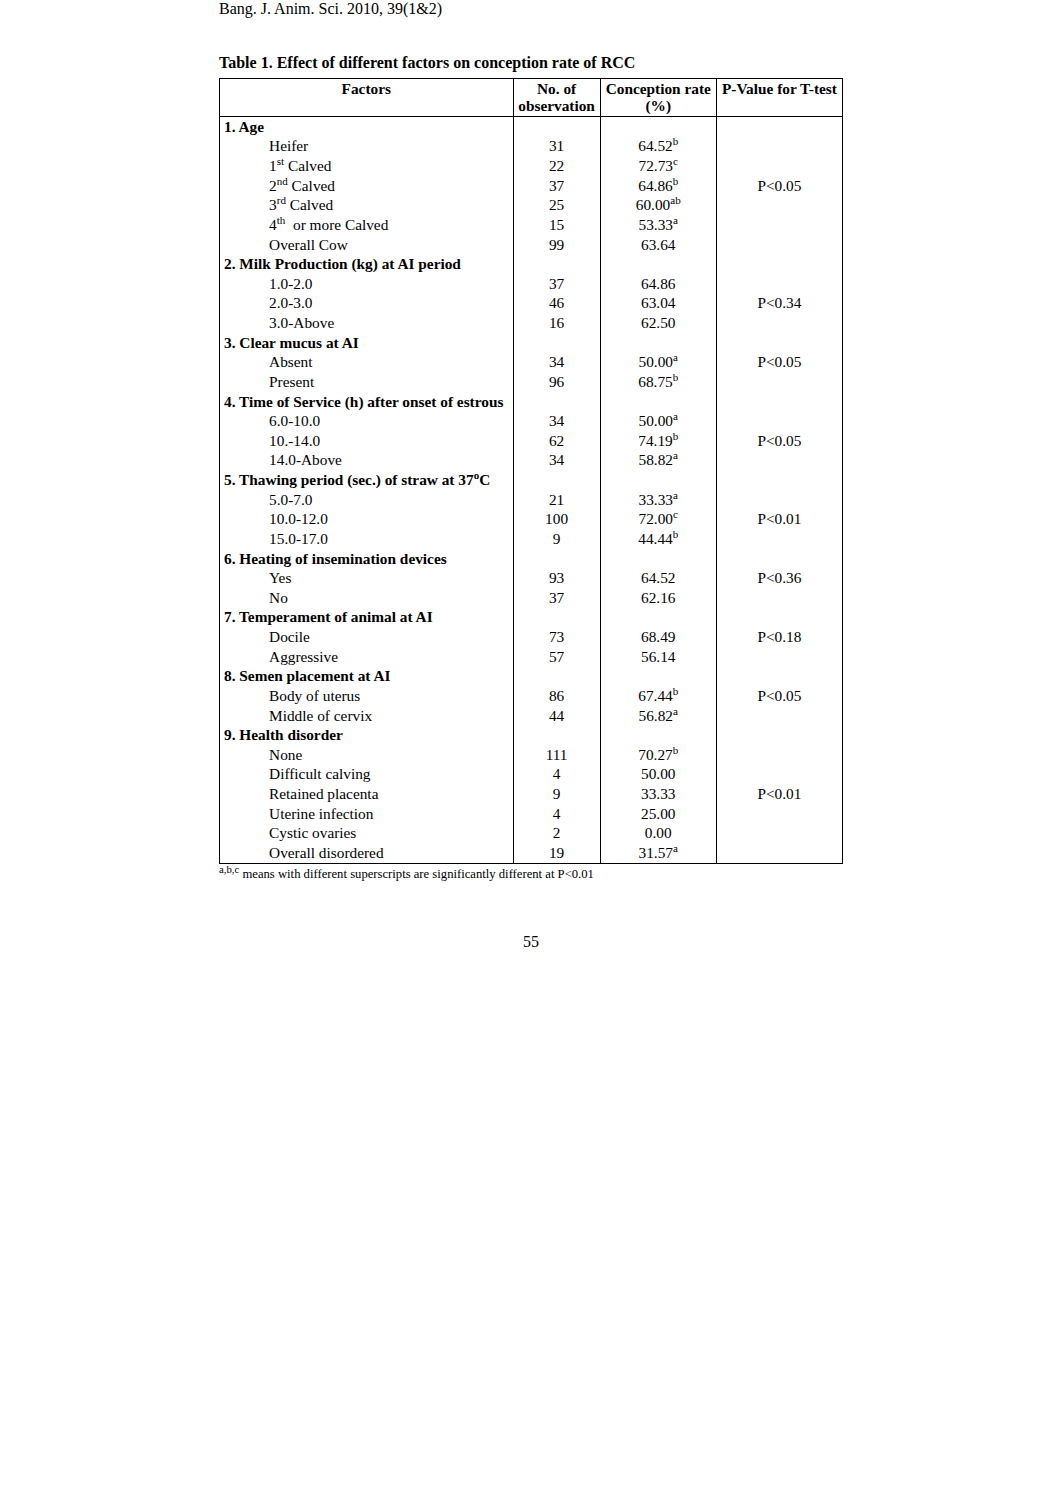Bang. J. Anim. Sci. 2010, 39(1&2)
Table 1. Effect of different factors on conception rate of RCC
| Factors | No. of observation | Conception rate (%) | P-Value for T-test |
| --- | --- | --- | --- |
| 1. Age | | | |
| Heifer | 31 | 64.52 b | |
| 1 st Calved | 22 | 72.73 c | |
| 2 nd Calved | 37 | 64.86 b | P<0.05 |
| 3 rd Calved | 25 | 60.00 ab | |
| 4 th or more Calved | 15 | 53.33 a | |
| Overall Cow | 99 | 63.64 | |
| 2. Milk Production (kg) at AI period | | | |
| 1.0-2.0 | 37 | 64.86 | |
| 2.0-3.0 | 46 | 63.04 | P<0.34 |
| 3.0-Above | 16 | 62.50 | |
| 3. Clear mucus at AI | | | |
| Absent | 34 | 50.00 a | P<0.05 |
| Present | 96 | 68.75 b | |
| 4. Time of Service (h) after onset of estrous | | | |
| 6.0-10.0 | 34 | 50.00 a | |
| 10.-14.0 | 62 | 74.19 b | P<0.05 |
| 14.0-Above | 34 | 58.82 a | |
| 5. Thawing period (sec.) of straw at 37 o C | | | |
| 5.0-7.0 | 21 | 33.33 a | |
| 10.0-12.0 | 100 | 72.00 c | P<0.01 |
| 15.0-17.0 | 9 | 44.44 b | |
| 6. Heating of insemination devices | | | |
| Yes | 93 | 64.52 | P<0.36 |
| No | 37 | 62.16 | |
| 7. Temperament of animal at AI | | | |
| Docile | 73 | 68.49 | P<0.18 |
| Aggressive | 57 | 56.14 | |
| 8. Semen placement at AI | | | |
| Body of uterus | 86 | 67.44 b | P<0.05 |
| Middle of cervix | 44 | 56.82 a | |
| 9. Health disorder | | | |
| None | 111 | 70.27 b | |
| Difficult calving | 4 | 50.00 | |
| Retained placenta | 9 | 33.33 | P<0.01 |
| Uterine infection | 4 | 25.00 | |
| Cystic ovaries | 2 | 0.00 | |
| Overall disordered | 19 | 31.57 a | |
a,b,c means with different superscripts are significantly different at P<0.01
55